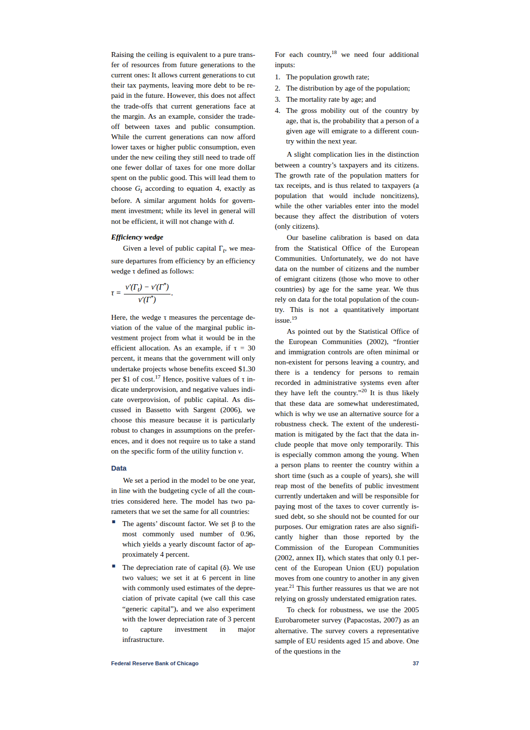Raising the ceiling is equivalent to a pure transfer of resources from future generations to the current ones: It allows current generations to cut their tax payments, leaving more debt to be repaid in the future. However, this does not affect the trade-offs that current generations face at the margin. As an example, consider the trade-off between taxes and public consumption. While the current generations can now afford lower taxes or higher public consumption, even under the new ceiling they still need to trade off one fewer dollar of taxes for one more dollar spent on the public good. This will lead them to choose Gt according to equation 4, exactly as before. A similar argument holds for government investment; while its level in general will not be efficient, it will not change with d.
Efficiency wedge
Given a level of public capital Γt, we measure departures from efficiency by an efficiency wedge τ defined as follows:
τ = v′(Γt) − v′(Γ*) v′(Γ*) .
Here, the wedge τ measures the percentage deviation of the value of the marginal public investment project from what it would be in the efficient allocation. As an example, if τ = 30 percent, it means that the government will only undertake projects whose benefits exceed $1.30 per $1 of cost.17 Hence, positive values of τ indicate underprovision, and negative values indicate overprovision, of public capital. As discussed in Bassetto with Sargent (2006), we choose this measure because it is particularly robust to changes in assumptions on the preferences, and it does not require us to take a stand on the specific form of the utility function v.
Data
We set a period in the model to be one year, in line with the budgeting cycle of all the countries considered here. The model has two parameters that we set the same for all countries:
The agents’ discount factor. We set β to the most commonly used number of 0.96, which yields a yearly discount factor of approximately 4 percent.
The depreciation rate of capital (δ). We use two values; we set it at 6 percent in line with commonly used estimates of the depreciation of private capital (we call this case “generic capital”), and we also experiment with the lower depreciation rate of 3 percent to capture investment in major infrastructure.
For each country,18 we need four additional inputs:
1. The population growth rate;
2. The distribution by age of the population;
3. The mortality rate by age; and
4. The gross mobility out of the country by age, that is, the probability that a person of a given age will emigrate to a different country within the next year.
A slight complication lies in the distinction between a country’s taxpayers and its citizens. The growth rate of the population matters for tax receipts, and is thus related to taxpayers (a population that would include noncitizens), while the other variables enter into the model because they affect the distribution of voters (only citizens).
Our baseline calibration is based on data from the Statistical Office of the European Communities. Unfortunately, we do not have data on the number of citizens and the number of emigrant citizens (those who move to other countries) by age for the same year. We thus rely on data for the total population of the country. This is not a quantitatively important issue.19
As pointed out by the Statistical Office of the European Communities (2002), “frontier and immigration controls are often minimal or non-existent for persons leaving a country, and there is a tendency for persons to remain recorded in administrative systems even after they have left the country.”20 It is thus likely that these data are somewhat underestimated, which is why we use an alternative source for a robustness check. The extent of the underestimation is mitigated by the fact that the data include people that move only temporarily. This is especially common among the young. When a person plans to reenter the country within a short time (such as a couple of years), she will reap most of the benefits of public investment currently undertaken and will be responsible for paying most of the taxes to cover currently issued debt, so she should not be counted for our purposes. Our emigration rates are also significantly higher than those reported by the Commission of the European Communities (2002, annex II), which states that only 0.1 percent of the European Union (EU) population moves from one country to another in any given year.21 This further reassures us that we are not relying on grossly understated emigration rates.
To check for robustness, we use the 2005 Eurobarometer survey (Papacostas, 2007) as an alternative. The survey covers a representative sample of EU residents aged 15 and above. One of the questions in the
Federal Reserve Bank of Chicago 37